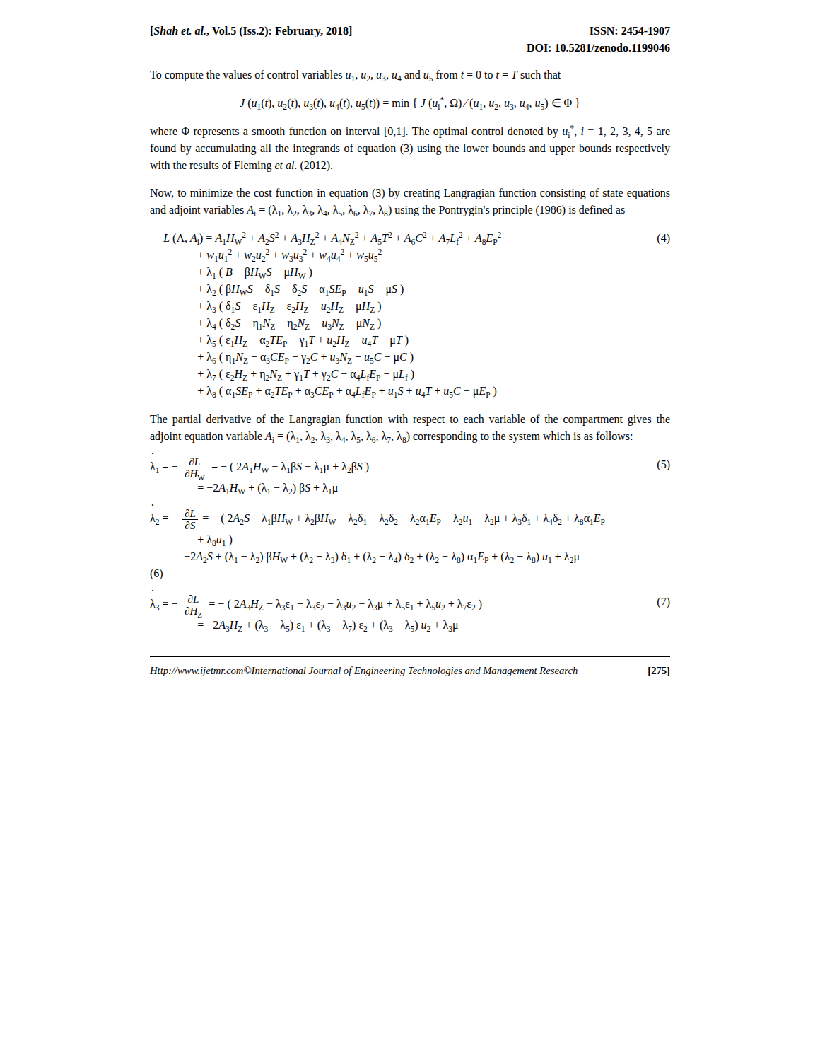[Shah et. al., Vol.5 (Iss.2): February, 2018]
ISSN: 2454-1907
DOI: 10.5281/zenodo.1199046
To compute the values of control variables u1, u2, u3, u4 and u5 from t = 0 to t = T such that
J (u1(t), u2(t), u3(t), u4(t), u5(t)) = min { J (ui*, Ω) ⁄ (u1, u2, u3, u4, u5) ∈ Φ }
where Φ represents a smooth function on interval [0,1]. The optimal control denoted by ui*, i = 1, 2, 3, 4, 5 are found by accumulating all the integrands of equation (3) using the lower bounds and upper bounds respectively with the results of Fleming et al. (2012).
Now, to minimize the cost function in equation (3) by creating Langragian function consisting of state equations and adjoint variables Ai = (λ1, λ2, λ3, λ4, λ5, λ6, λ7, λ8) using the Pontrygin's principle (1986) is defined as
L (Λ, Ai) = A1HW2 + A2S2 + A3HZ2 + A4NZ2 + A5T2 + A6C2 + A7Lf2 + A8EP2
+ w1u12 + w2u22 + w3u32 + w4u42 + w5u52
+ λ1 ( B − βHWS − μHW )
+ λ2 ( βHWS − δ1S − δ2S − α1SEP − u1S − μS )
+ λ3 ( δ1S − ε1HZ − ε2HZ − u2HZ − μHZ )
+ λ4 ( δ2S − η1NZ − η2NZ − u3NZ − μNZ )
+ λ5 ( ε1HZ − α2TEP − γ1T + u2HZ − u4T − μT )
+ λ6 ( η1NZ − α3CEP − γ2C + u3NZ − u5C − μC )
+ λ7 ( ε2HZ + η2NZ + γ1T + γ2C − α4LfEP − μLf )
+ λ8 ( α1SEP + α2TEP + α3CEP + α4LfEP + u1S + u4T + u5C − μEP )
(4)
The partial derivative of the Langragian function with respect to each variable of the compartment gives the adjoint equation variable Ai = (λ1, λ2, λ3, λ4, λ5, λ6, λ7, λ8) corresponding to the system which is as follows:
λ1 = − ∂L∂HW = − ( 2A1HW − λ1βS − λ1μ + λ2βS )
(5)
= −2A1HW + (λ1 − λ2) βS + λ1μ
λ2 = − ∂L∂S = − ( 2A2S − λ1βHW + λ2βHW − λ2δ1 − λ2δ2 − λ2α1EP − λ2u1 − λ2μ + λ3δ1 + λ4δ2 + λ8α1EP
+ λ8u1 )
= −2A2S + (λ1 − λ2) βHW + (λ2 − λ3) δ1 + (λ2 − λ4) δ2 + (λ2 − λ8) α1EP + (λ2 − λ8) u1 + λ2μ
(6)
λ3 = − ∂L∂HZ = − ( 2A3HZ − λ3ε1 − λ3ε2 − λ3u2 − λ3μ + λ5ε1 + λ5u2 + λ7ε2 )
(7)
= −2A3HZ + (λ3 − λ5) ε1 + (λ3 − λ7) ε2 + (λ3 − λ5) u2 + λ3μ
Http://www.ijetmr.com©International Journal of Engineering Technologies and Management Research
[275]